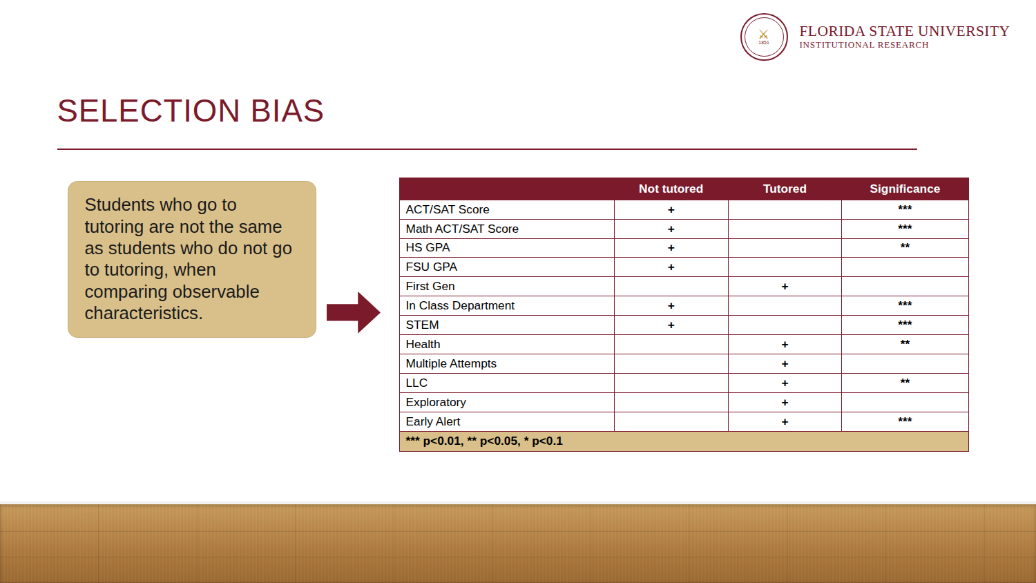⚔ 1851
FLORIDA STATE UNIVERSITY
INSTITUTIONAL RESEARCH
Selection Bias
Students who go to tutoring are not the same as students who do not go to tutoring, when comparing observable characteristics.
| | Not tutored | Tutored | Significance |
| --- | --- | --- | --- |
| ACT/SAT Score | + | | *** |
| Math ACT/SAT Score | + | | *** |
| HS GPA | + | | ** |
| FSU GPA | + | | |
| First Gen | | + | |
| In Class Department | + | | *** |
| STEM | + | | *** |
| Health | | + | ** |
| Multiple Attempts | | + | |
| LLC | | + | ** |
| Exploratory | | + | |
| Early Alert | | + | *** |
| *** p<0.01, ** p<0.05, * p<0.1 |